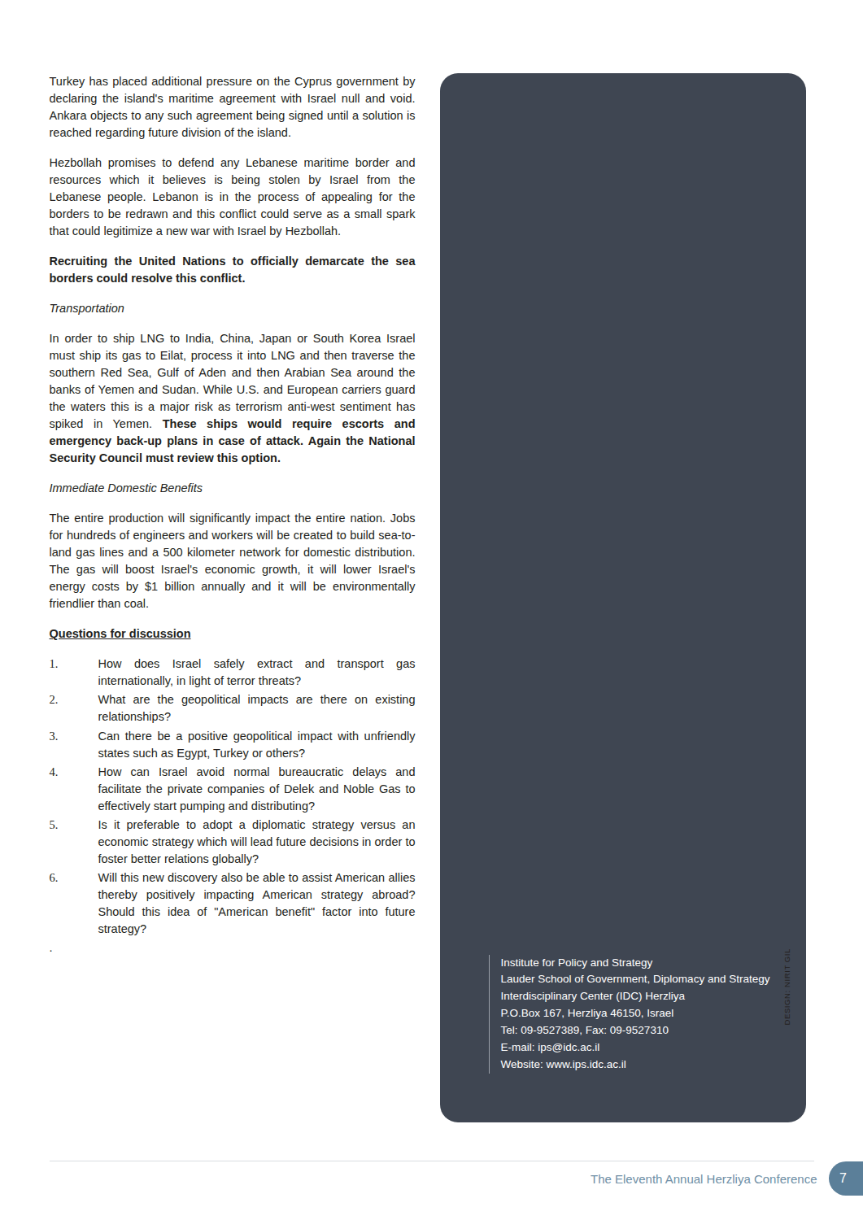Turkey has placed additional pressure on the Cyprus government by declaring the island's maritime agreement with Israel null and void. Ankara objects to any such agreement being signed until a solution is reached regarding future division of the island.
Hezbollah promises to defend any Lebanese maritime border and resources which it believes is being stolen by Israel from the Lebanese people. Lebanon is in the process of appealing for the borders to be redrawn and this conflict could serve as a small spark that could legitimize a new war with Israel by Hezbollah.
Recruiting the United Nations to officially demarcate the sea borders could resolve this conflict.
Transportation
In order to ship LNG to India, China, Japan or South Korea Israel must ship its gas to Eilat, process it into LNG and then traverse the southern Red Sea, Gulf of Aden and then Arabian Sea around the banks of Yemen and Sudan. While U.S. and European carriers guard the waters this is a major risk as terrorism anti-west sentiment has spiked in Yemen. These ships would require escorts and emergency back-up plans in case of attack. Again the National Security Council must review this option.
Immediate Domestic Benefits
The entire production will significantly impact the entire nation. Jobs for hundreds of engineers and workers will be created to build sea-to-land gas lines and a 500 kilometer network for domestic distribution. The gas will boost Israel's economic growth, it will lower Israel's energy costs by $1 billion annually and it will be environmentally friendlier than coal.
Questions for discussion
1. How does Israel safely extract and transport gas internationally, in light of terror threats?
2. What are the geopolitical impacts are there on existing relationships?
3. Can there be a positive geopolitical impact with unfriendly states such as Egypt, Turkey or others?
4. How can Israel avoid normal bureaucratic delays and facilitate the private companies of Delek and Noble Gas to effectively start pumping and distributing?
5. Is it preferable to adopt a diplomatic strategy versus an economic strategy which will lead future decisions in order to foster better relations globally?
6. Will this new discovery also be able to assist American allies thereby positively impacting American strategy abroad? Should this idea of "American benefit" factor into future strategy?
.
Institute for Policy and Strategy
Lauder School of Government, Diplomacy and Strategy
Interdisciplinary Center (IDC) Herzliya
P.O.Box 167, Herzliya 46150, Israel
Tel: 09-9527389, Fax: 09-9527310
E-mail: ips@idc.ac.il
Website: www.ips.idc.ac.il
DESIGN: NIRIT GIL
The Eleventh Annual Herzliya Conference 7